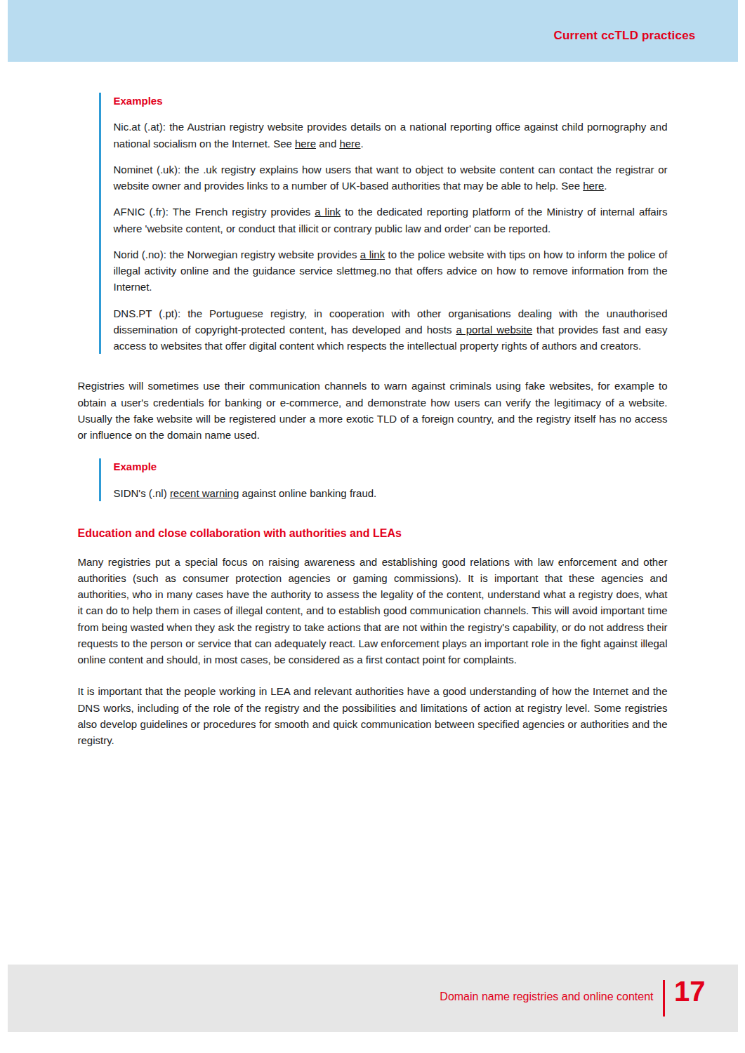Current ccTLD practices
Examples
Nic.at (.at): the Austrian registry website provides details on a national reporting office against child pornography and national socialism on the Internet. See here and here.
Nominet (.uk): the .uk registry explains how users that want to object to website content can contact the registrar or website owner and provides links to a number of UK-based authorities that may be able to help. See here.
AFNIC (.fr): The French registry provides a link to the dedicated reporting platform of the Ministry of internal affairs where 'website content, or conduct that illicit or contrary public law and order' can be reported.
Norid (.no): the Norwegian registry website provides a link to the police website with tips on how to inform the police of illegal activity online and the guidance service slettmeg.no that offers advice on how to remove information from the Internet.
DNS.PT (.pt): the Portuguese registry, in cooperation with other organisations dealing with the unauthorised dissemination of copyright-protected content, has developed and hosts a portal website that provides fast and easy access to websites that offer digital content which respects the intellectual property rights of authors and creators.
Registries will sometimes use their communication channels to warn against criminals using fake websites, for example to obtain a user's credentials for banking or e-commerce, and demonstrate how users can verify the legitimacy of a website. Usually the fake website will be registered under a more exotic TLD of a foreign country, and the registry itself has no access or influence on the domain name used.
Example
SIDN's (.nl) recent warning against online banking fraud.
Education and close collaboration with authorities and LEAs
Many registries put a special focus on raising awareness and establishing good relations with law enforcement and other authorities (such as consumer protection agencies or gaming commissions). It is important that these agencies and authorities, who in many cases have the authority to assess the legality of the content, understand what a registry does, what it can do to help them in cases of illegal content, and to establish good communication channels. This will avoid important time from being wasted when they ask the registry to take actions that are not within the registry's capability, or do not address their requests to the person or service that can adequately react. Law enforcement plays an important role in the fight against illegal online content and should, in most cases, be considered as a first contact point for complaints.
It is important that the people working in LEA and relevant authorities have a good understanding of how the Internet and the DNS works, including of the role of the registry and the possibilities and limitations of action at registry level. Some registries also develop guidelines or procedures for smooth and quick communication between specified agencies or authorities and the registry.
Domain name registries and online content
17